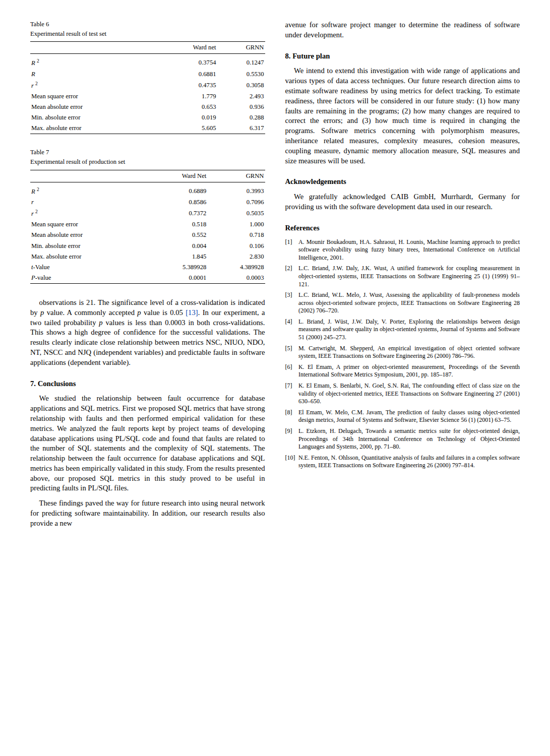Table 6
Experimental result of test set
| | Ward net | GRNN |
| --- | --- | --- |
| R 2 | 0.3754 | 0.1247 |
| R | 0.6881 | 0.5530 |
| r 2 | 0.4735 | 0.3058 |
| Mean square error | 1.779 | 2.493 |
| Mean absolute error | 0.653 | 0.936 |
| Min. absolute error | 0.019 | 0.288 |
| Max. absolute error | 5.605 | 6.317 |
Table 7
Experimental result of production set
| | Ward Net | GRNN |
| --- | --- | --- |
| R 2 | 0.6889 | 0.3993 |
| r | 0.8586 | 0.7096 |
| r 2 | 0.7372 | 0.5035 |
| Mean square error | 0.518 | 1.000 |
| Mean absolute error | 0.552 | 0.718 |
| Min. absolute error | 0.004 | 0.106 |
| Max. absolute error | 1.845 | 2.830 |
| t -Value | 5.389928 | 4.389928 |
| P -value | 0.0001 | 0.0003 |
observations is 21. The significance level of a cross-validation is indicated by p value. A commonly accepted p value is 0.05 [13]. In our experiment, a two tailed probability p values is less than 0.0003 in both cross-validations. This shows a high degree of confidence for the successful validations. The results clearly indicate close relationship between metrics NSC, NIUO, NDO, NT, NSCC and NJQ (independent variables) and predictable faults in software applications (dependent variable).
7. Conclusions
We studied the relationship between fault occurrence for database applications and SQL metrics. First we proposed SQL metrics that have strong relationship with faults and then performed empirical validation for these metrics. We analyzed the fault reports kept by project teams of developing database applications using PL/SQL code and found that faults are related to the number of SQL statements and the complexity of SQL statements. The relationship between the fault occurrence for database applications and SQL metrics has been empirically validated in this study. From the results presented above, our proposed SQL metrics in this study proved to be useful in predicting faults in PL/SQL files.
These findings paved the way for future research into using neural network for predicting software maintainability. In addition, our research results also provide a new
avenue for software project manger to determine the readiness of software under development.
8. Future plan
We intend to extend this investigation with wide range of applications and various types of data access techniques. Our future research direction aims to estimate software readiness by using metrics for defect tracking. To estimate readiness, three factors will be considered in our future study: (1) how many faults are remaining in the programs; (2) how many changes are required to correct the errors; and (3) how much time is required in changing the programs. Software metrics concerning with polymorphism measures, inheritance related measures, complexity measures, cohesion measures, coupling measure, dynamic memory allocation measure, SQL measures and size measures will be used.
Acknowledgements
We gratefully acknowledged CAIB GmbH, Murrhardt, Germany for providing us with the software development data used in our research.
References
[1] A. Mounir Boukadoum, H.A. Sahraoui, H. Lounis, Machine learning approach to predict software evolvability using fuzzy binary trees, International Conference on Artificial Intelligence, 2001.
[2] L.C. Briand, J.W. Daly, J.K. Wust, A unified framework for coupling measurement in object-oriented systems, IEEE Transactions on Software Engineering 25 (1) (1999) 91–121.
[3] L.C. Briand, W.L. Melo, J. Wust, Assessing the applicability of fault-proneness models across object-oriented software projects, IEEE Transactions on Software Engineering 28 (2002) 706–720.
[4] L. Briand, J. Wüst, J.W. Daly, V. Porter, Exploring the relationships between design measures and software quality in object-oriented systems, Journal of Systems and Software 51 (2000) 245–273.
[5] M. Cartwright, M. Shepperd, An empirical investigation of object oriented software system, IEEE Transactions on Software Engineering 26 (2000) 786–796.
[6] K. El Emam, A primer on object-oriented measurement, Proceedings of the Seventh International Software Metrics Symposium, 2001, pp. 185–187.
[7] K. El Emam, S. Benlarbi, N. Goel, S.N. Rai, The confounding effect of class size on the validity of object-oriented metrics, IEEE Transactions on Software Engineering 27 (2001) 630–650.
[8] El Emam, W. Melo, C.M. Javam, The prediction of faulty classes using object-oriented design metrics, Journal of Systems and Software, Elsevier Science 56 (1) (2001) 63–75.
[9] L. Etzkorn, H. Delugach, Towards a semantic metrics suite for object-oriented design, Proceedings of 34th International Conference on Technology of Object-Oriented Languages and Systems, 2000, pp. 71–80.
[10] N.E. Fenton, N. Ohlsson, Quantitative analysis of faults and failures in a complex software system, IEEE Transactions on Software Engineering 26 (2000) 797–814.